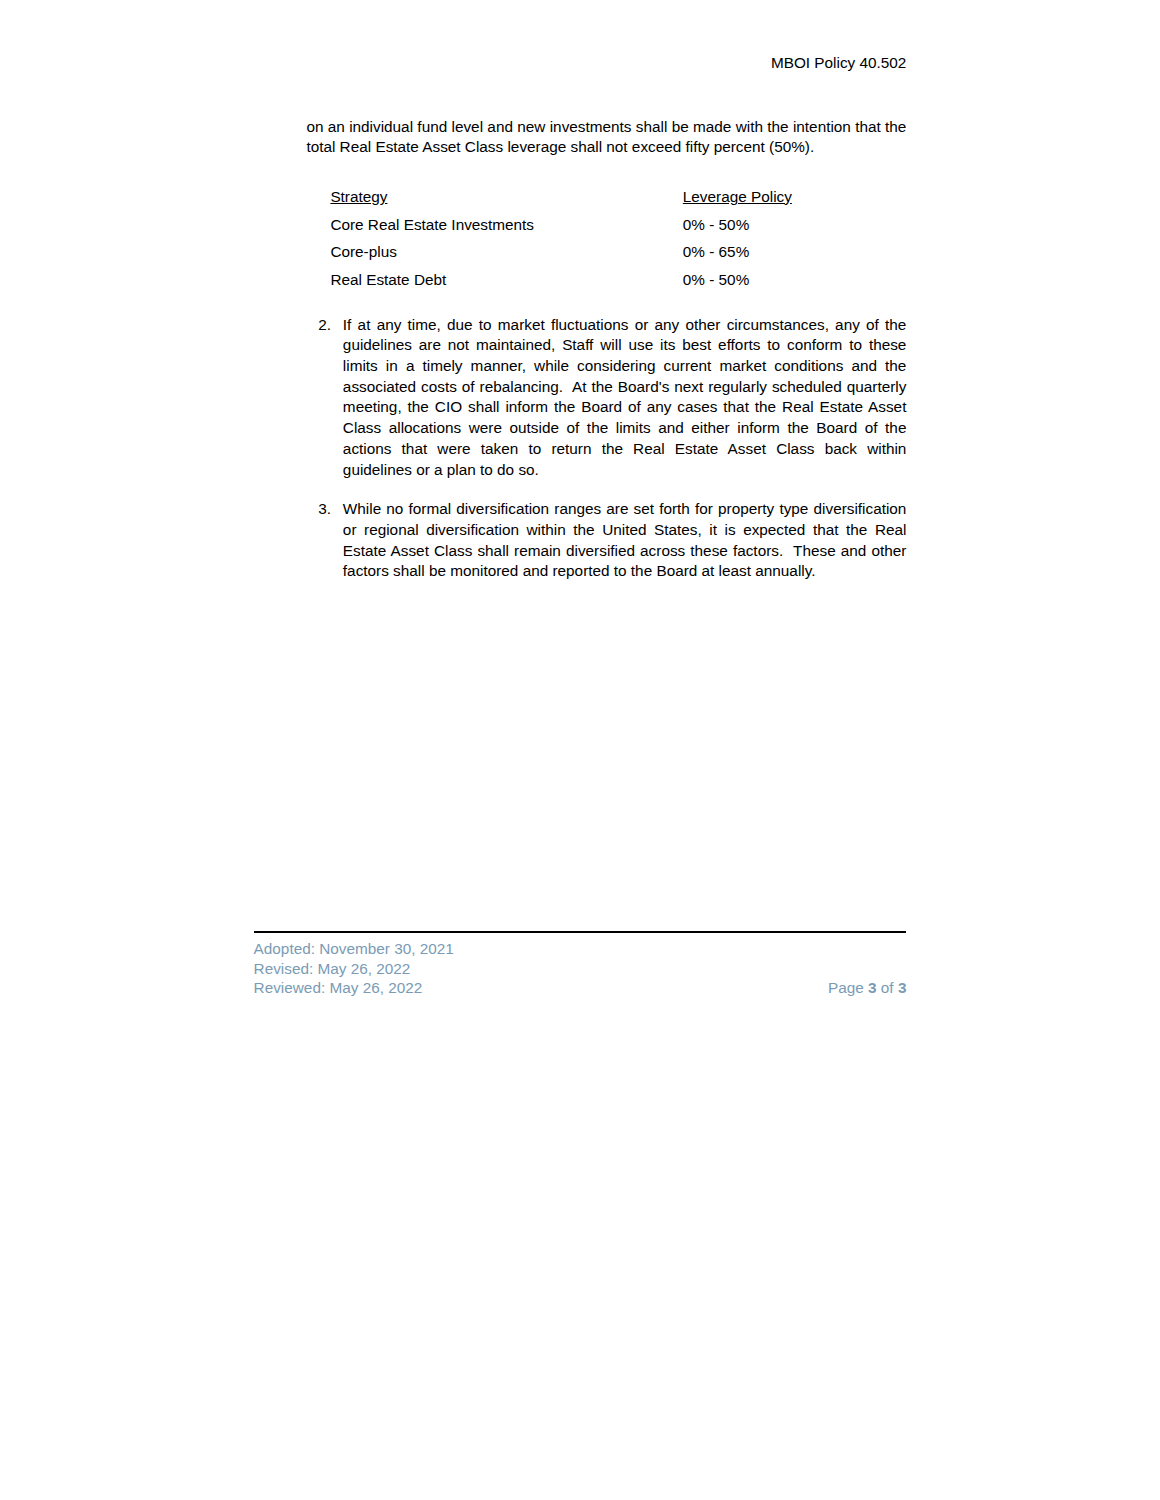MBOI Policy 40.502
on an individual fund level and new investments shall be made with the intention that the total Real Estate Asset Class leverage shall not exceed fifty percent (50%).
| Strategy | Leverage Policy |
| --- | --- |
| Core Real Estate Investments | 0% - 50% |
| Core-plus | 0% - 65% |
| Real Estate Debt | 0% - 50% |
If at any time, due to market fluctuations or any other circumstances, any of the guidelines are not maintained, Staff will use its best efforts to conform to these limits in a timely manner, while considering current market conditions and the associated costs of rebalancing. At the Board's next regularly scheduled quarterly meeting, the CIO shall inform the Board of any cases that the Real Estate Asset Class allocations were outside of the limits and either inform the Board of the actions that were taken to return the Real Estate Asset Class back within guidelines or a plan to do so.
While no formal diversification ranges are set forth for property type diversification or regional diversification within the United States, it is expected that the Real Estate Asset Class shall remain diversified across these factors. These and other factors shall be monitored and reported to the Board at least annually.
Adopted: November 30, 2021
Revised: May 26, 2022
Reviewed: May 26, 2022 Page 3 of 3